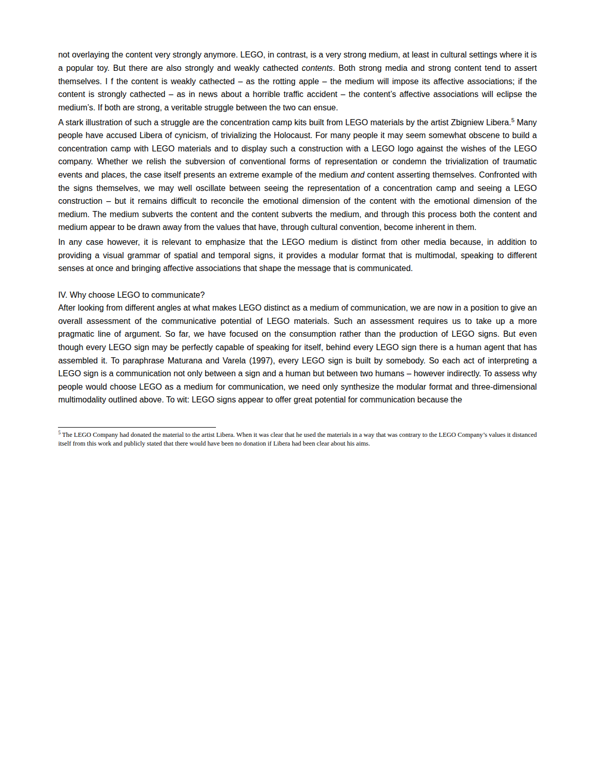not overlaying the content very strongly anymore. LEGO, in contrast, is a very strong medium, at least in cultural settings where it is a popular toy. But there are also strongly and weakly cathected contents. Both strong media and strong content tend to assert themselves. I f the content is weakly cathected – as the rotting apple – the medium will impose its affective associations; if the content is strongly cathected – as in news about a horrible traffic accident – the content’s affective associations will eclipse the medium’s. If both are strong, a veritable struggle between the two can ensue.
A stark illustration of such a struggle are the concentration camp kits built from LEGO materials by the artist Zbigniew Libera.5 Many people have accused Libera of cynicism, of trivializing the Holocaust. For many people it may seem somewhat obscene to build a concentration camp with LEGO materials and to display such a construction with a LEGO logo against the wishes of the LEGO company. Whether we relish the subversion of conventional forms of representation or condemn the trivialization of traumatic events and places, the case itself presents an extreme example of the medium and content asserting themselves. Confronted with the signs themselves, we may well oscillate between seeing the representation of a concentration camp and seeing a LEGO construction – but it remains difficult to reconcile the emotional dimension of the content with the emotional dimension of the medium. The medium subverts the content and the content subverts the medium, and through this process both the content and medium appear to be drawn away from the values that have, through cultural convention, become inherent in them.
In any case however, it is relevant to emphasize that the LEGO medium is distinct from other media because, in addition to providing a visual grammar of spatial and temporal signs, it provides a modular format that is multimodal, speaking to different senses at once and bringing affective associations that shape the message that is communicated.
IV. Why choose LEGO to communicate?
After looking from different angles at what makes LEGO distinct as a medium of communication, we are now in a position to give an overall assessment of the communicative potential of LEGO materials. Such an assessment requires us to take up a more pragmatic line of argument. So far, we have focused on the consumption rather than the production of LEGO signs. But even though every LEGO sign may be perfectly capable of speaking for itself, behind every LEGO sign there is a human agent that has assembled it. To paraphrase Maturana and Varela (1997), every LEGO sign is built by somebody. So each act of interpreting a LEGO sign is a communication not only between a sign and a human but between two humans – however indirectly. To assess why people would choose LEGO as a medium for communication, we need only synthesize the modular format and three-dimensional multimodality outlined above. To wit: LEGO signs appear to offer great potential for communication because the
5 The LEGO Company had donated the material to the artist Libera. When it was clear that he used the materials in a way that was contrary to the LEGO Company’s values it distanced itself from this work and publicly stated that there would have been no donation if Libera had been clear about his aims.